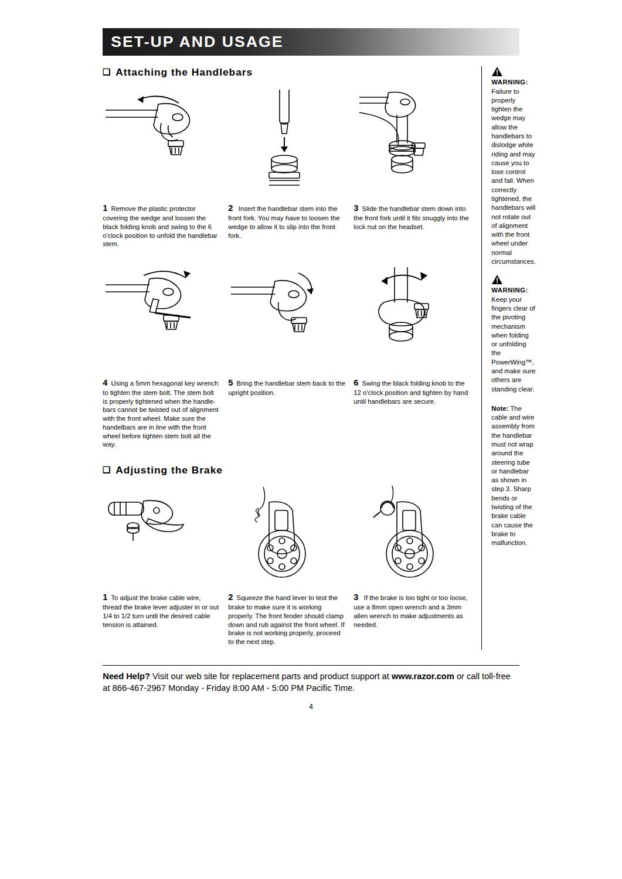SET-UP AND USAGE
Attaching the Handlebars
1 Remove the plastic protector covering the wedge and loosen the black folding knob and swing to the 6 o'clock position to unfold the handlebar stem.
2 Insert the handlebar stem into the front fork. You may have to loosen the wedge to allow it to slip into the front fork.
3 Slide the handlebar stem down into the front fork until it fits snuggly into the lock nut on the headset.
4 Using a 5mm hexagonal key wrench to tighten the stem bolt. The stem bolt is properly tightened when the handle-bars cannot be twisted out of alignment with the front wheel. Make sure the handelbars are in line with the front wheel before tighten stem bolt all the way.
5 Bring the handlebar stem back to the upright position.
6 Swing the black folding knob to the 12 o'clock position and tighten by hand until handlebars are secure.
Adjusting the Brake
1 To adjust the brake cable wire, thread the brake lever adjuster in or out 1/4 to 1/2 turn until the desired cable tension is attained.
2 Squeeze the hand lever to test the brake to make sure it is working properly. The front fender should clamp down and rub against the front wheel. If brake is not working properly, proceed to the next step.
3 If the brake is too tight or too loose, use a 8mm open wrench and a 3mm allen wrench to make adjustments as needed.
! WARNING: Failure to properly tighten the wedge may allow the handlebars to dislodge while riding and may cause you to lose control and fall. When correctly tightened, the handlebars will not rotate out of alignment with the front wheel under normal circumstances.
! WARNING: Keep your fingers clear of the pivoting mechanism when folding or unfolding the PowerWing™, and make sure others are standing clear.
Note: The cable and wire assembly from the handlebar must not wrap around the steering tube or handlebar as shown in step 3. Sharp bends or twisting of the brake cable can cause the brake to malfunction.
Need Help? Visit our web site for replacement parts and product support at www.razor.com or call toll-free at 866-467-2967 Monday - Friday 8:00 AM - 5:00 PM Pacific Time.
4